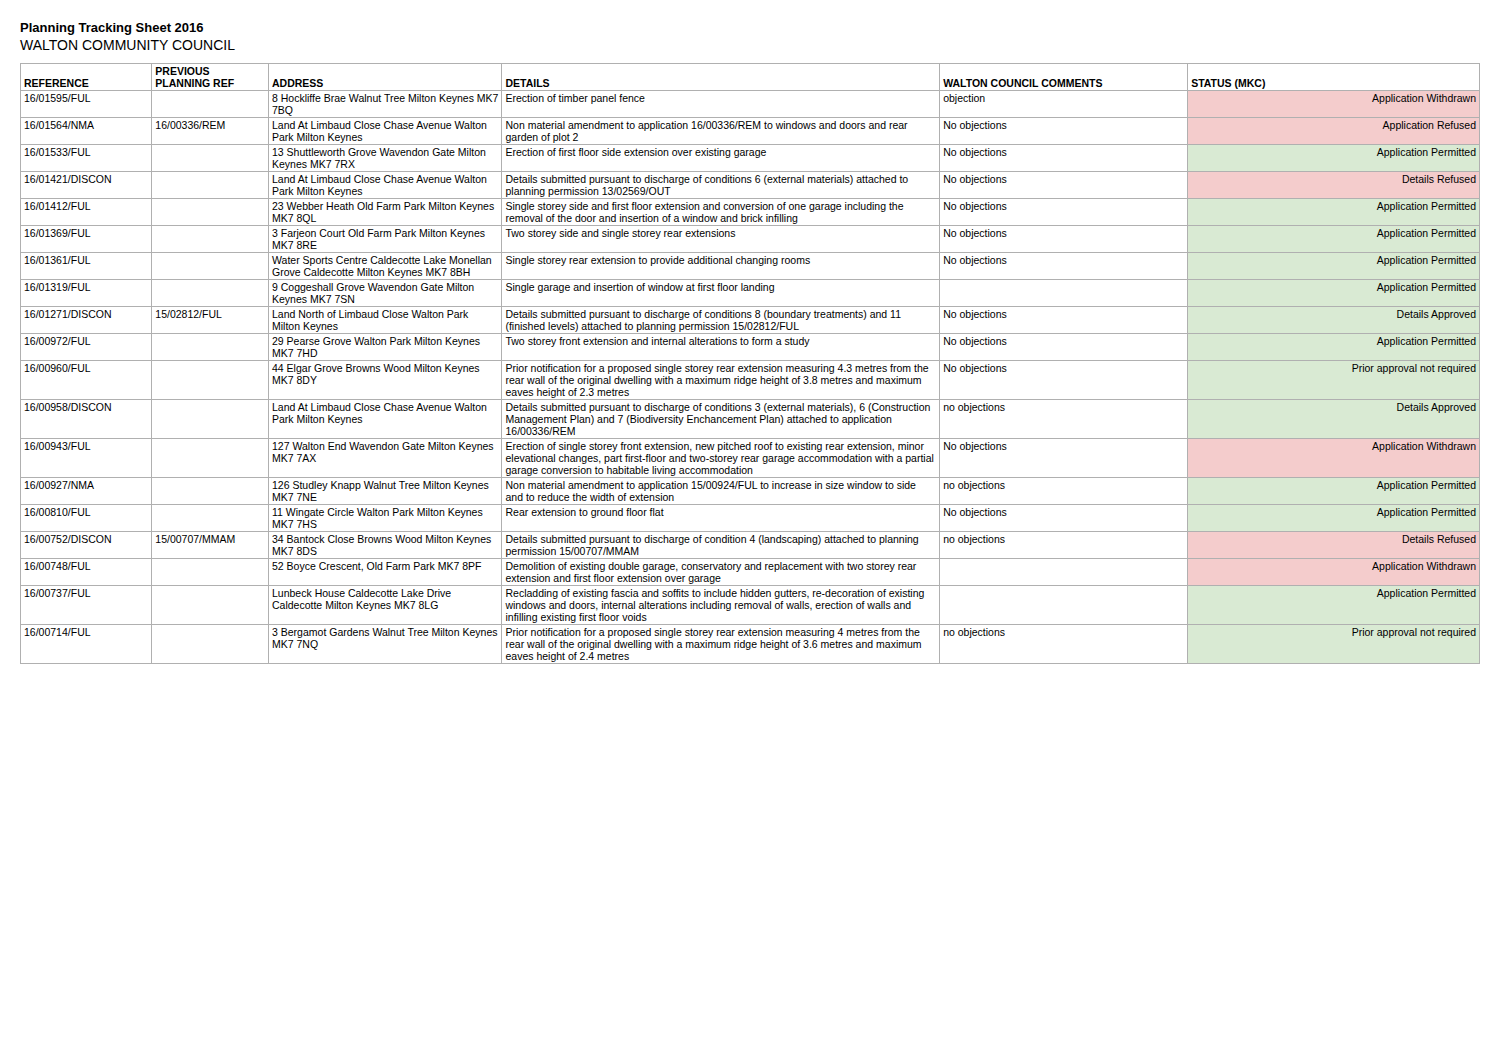Planning Tracking Sheet 2016
WALTON COMMUNITY COUNCIL
| REFERENCE | PREVIOUS PLANNING REF | ADDRESS | DETAILS | WALTON COUNCIL COMMENTS | STATUS (MKC) |
| --- | --- | --- | --- | --- | --- |
| 16/01595/FUL | | 8 Hockliffe Brae Walnut Tree Milton Keynes MK7 7BQ | Erection of timber panel fence | objection | Application Withdrawn |
| 16/01564/NMA | 16/00336/REM | Land At Limbaud Close Chase Avenue Walton Park Milton Keynes | Non material amendment to application 16/00336/REM to windows and doors and rear garden of plot 2 | No objections | Application Refused |
| 16/01533/FUL | | 13 Shuttleworth Grove Wavendon Gate Milton Keynes MK7 7RX | Erection of first floor side extension over existing garage | No objections | Application Permitted |
| 16/01421/DISCON | | Land At Limbaud Close Chase Avenue Walton Park Milton Keynes | Details submitted pursuant to discharge of conditions 6 (external materials) attached to planning permission 13/02569/OUT | No objections | Details Refused |
| 16/01412/FUL | | 23 Webber Heath Old Farm Park Milton Keynes MK7 8QL | Single storey side and first floor extension and conversion of one garage including the removal of the door and insertion of a window and brick infilling | No objections | Application Permitted |
| 16/01369/FUL | | 3 Farjeon Court Old Farm Park Milton Keynes MK7 8RE | Two storey side and single storey rear extensions | No objections | Application Permitted |
| 16/01361/FUL | | Water Sports Centre Caldecotte Lake Monellan Grove Caldecotte Milton Keynes MK7 8BH | Single storey rear extension to provide additional changing rooms | No objections | Application Permitted |
| 16/01319/FUL | | 9 Coggeshall Grove Wavendon Gate Milton Keynes MK7 7SN | Single garage and insertion of window at first floor landing | | Application Permitted |
| 16/01271/DISCON | 15/02812/FUL | Land North of Limbaud Close Walton Park Milton Keynes | Details submitted pursuant to discharge of conditions 8 (boundary treatments) and 11 (finished levels) attached to planning permission 15/02812/FUL | No objections | Details Approved |
| 16/00972/FUL | | 29 Pearse Grove Walton Park Milton Keynes MK7 7HD | Two storey front extension and internal alterations to form a study | No objections | Application Permitted |
| 16/00960/FUL | | 44 Elgar Grove Browns Wood Milton Keynes MK7 8DY | Prior notification for a proposed single storey rear extension measuring 4.3 metres from the rear wall of the original dwelling with a maximum ridge height of 3.8 metres and maximum eaves height of 2.3 metres | No objections | Prior approval not required |
| 16/00958/DISCON | | Land At Limbaud Close Chase Avenue Walton Park Milton Keynes | Details submitted pursuant to discharge of conditions 3 (external materials), 6 (Construction Management Plan) and 7 (Biodiversity Enchancement Plan) attached to application 16/00336/REM | no objections | Details Approved |
| 16/00943/FUL | | 127 Walton End Wavendon Gate Milton Keynes MK7 7AX | Erection of single storey front extension, new pitched roof to existing rear extension, minor elevational changes, part first-floor and two-storey rear garage accommodation with a partial garage conversion to habitable living accommodation | No objections | Application Withdrawn |
| 16/00927/NMA | | 126 Studley Knapp Walnut Tree Milton Keynes MK7 7NE | Non material amendment to application 15/00924/FUL to increase in size window to side and to reduce the width of extension | no objections | Application Permitted |
| 16/00810/FUL | | 11 Wingate Circle Walton Park Milton Keynes MK7 7HS | Rear extension to ground floor flat | No objections | Application Permitted |
| 16/00752/DISCON | 15/00707/MMAM | 34 Bantock Close Browns Wood Milton Keynes MK7 8DS | Details submitted pursuant to discharge of condition 4 (landscaping) attached to planning permission 15/00707/MMAM | no objections | Details Refused |
| 16/00748/FUL | | 52 Boyce Crescent, Old Farm Park MK7 8PF | Demolition of existing double garage, conservatory and replacement with two storey rear extension and first floor extension over garage | | Application Withdrawn |
| 16/00737/FUL | | Lunbeck House Caldecotte Lake Drive Caldecotte Milton Keynes MK7 8LG | Recladding of existing fascia and soffits to include hidden gutters, re-decoration of existing windows and doors, internal alterations including removal of walls, erection of walls and infilling existing first floor voids | | Application Permitted |
| 16/00714/FUL | | 3 Bergamot Gardens Walnut Tree Milton Keynes MK7 7NQ | Prior notification for a proposed single storey rear extension measuring 4 metres from the rear wall of the original dwelling with a maximum ridge height of 3.6 metres and maximum eaves height of 2.4 metres | no objections | Prior approval not required |